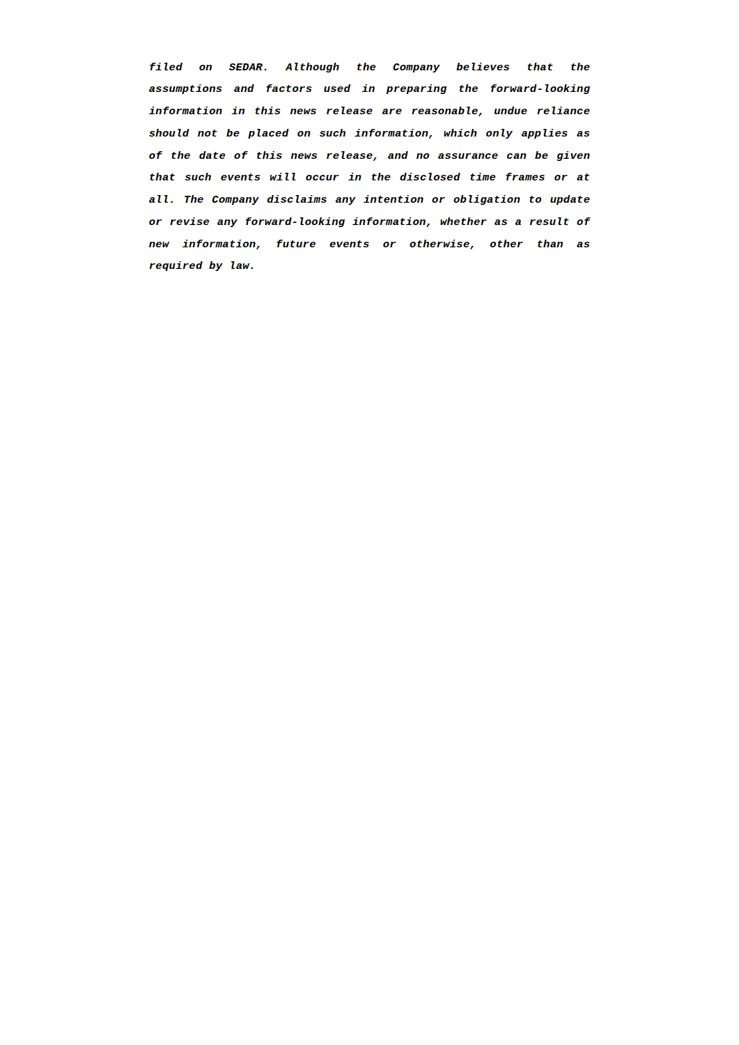filed on SEDAR. Although the Company believes that the assumptions and factors used in preparing the forward-looking information in this news release are reasonable, undue reliance should not be placed on such information, which only applies as of the date of this news release, and no assurance can be given that such events will occur in the disclosed time frames or at all. The Company disclaims any intention or obligation to update or revise any forward-looking information, whether as a result of new information, future events or otherwise, other than as required by law.